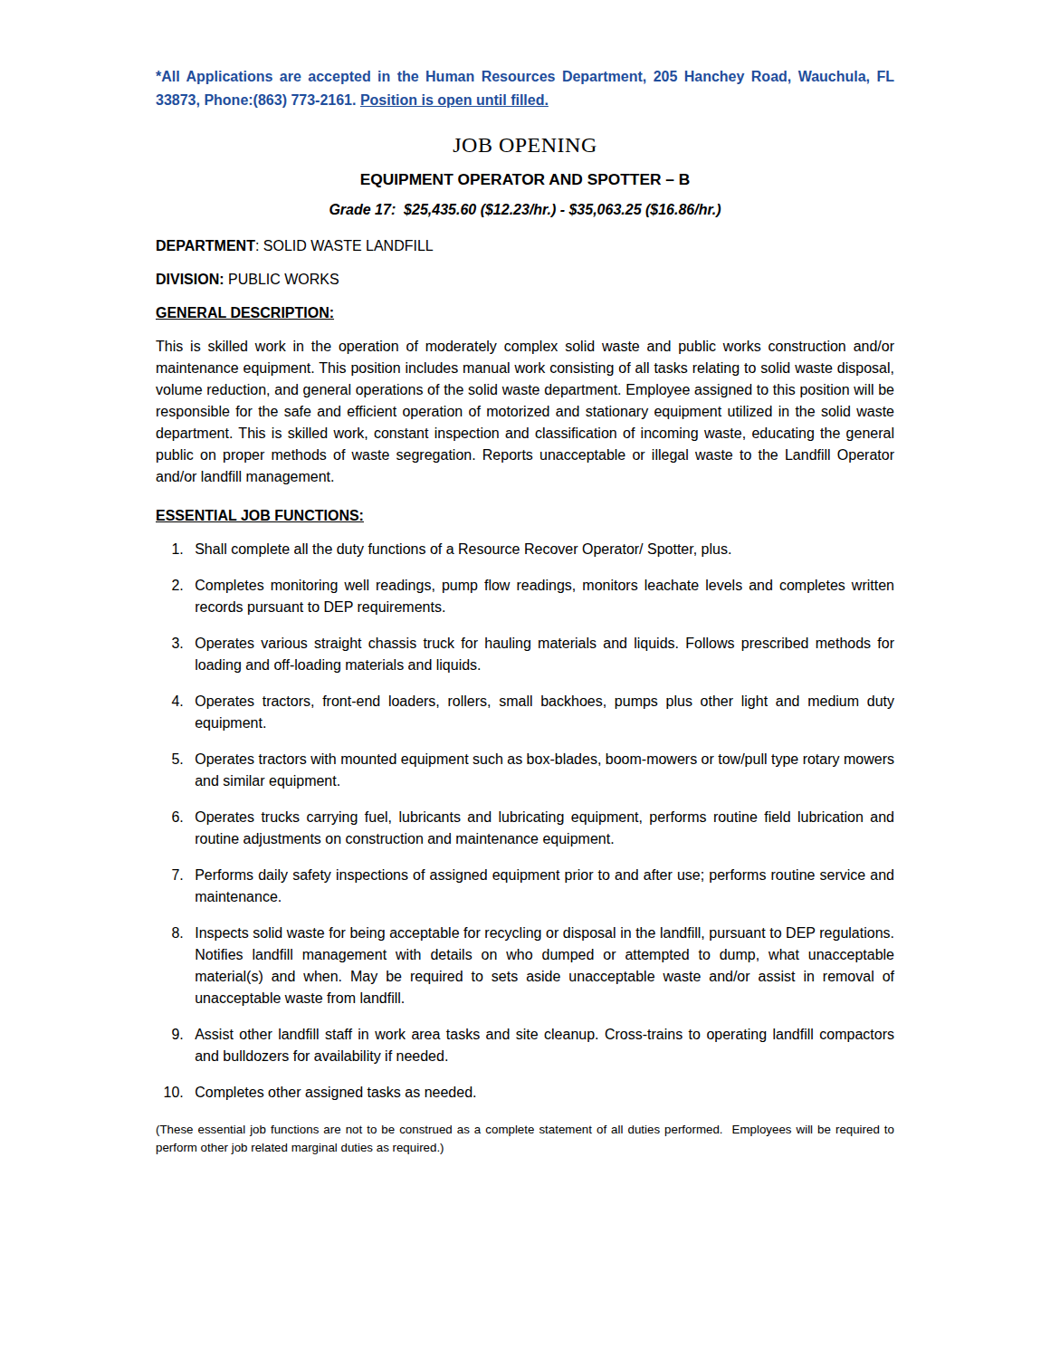*All Applications are accepted in the Human Resources Department, 205 Hanchey Road, Wauchula, FL 33873, Phone:(863) 773-2161. Position is open until filled.
JOB OPENING
EQUIPMENT OPERATOR AND SPOTTER – B
Grade 17: $25,435.60 ($12.23/hr.) - $35,063.25 ($16.86/hr.)
DEPARTMENT: SOLID WASTE LANDFILL
DIVISION: PUBLIC WORKS
GENERAL DESCRIPTION:
This is skilled work in the operation of moderately complex solid waste and public works construction and/or maintenance equipment. This position includes manual work consisting of all tasks relating to solid waste disposal, volume reduction, and general operations of the solid waste department. Employee assigned to this position will be responsible for the safe and efficient operation of motorized and stationary equipment utilized in the solid waste department. This is skilled work, constant inspection and classification of incoming waste, educating the general public on proper methods of waste segregation. Reports unacceptable or illegal waste to the Landfill Operator and/or landfill management.
ESSENTIAL JOB FUNCTIONS:
Shall complete all the duty functions of a Resource Recover Operator/ Spotter, plus.
Completes monitoring well readings, pump flow readings, monitors leachate levels and completes written records pursuant to DEP requirements.
Operates various straight chassis truck for hauling materials and liquids. Follows prescribed methods for loading and off-loading materials and liquids.
Operates tractors, front-end loaders, rollers, small backhoes, pumps plus other light and medium duty equipment.
Operates tractors with mounted equipment such as box-blades, boom-mowers or tow/pull type rotary mowers and similar equipment.
Operates trucks carrying fuel, lubricants and lubricating equipment, performs routine field lubrication and routine adjustments on construction and maintenance equipment.
Performs daily safety inspections of assigned equipment prior to and after use; performs routine service and maintenance.
Inspects solid waste for being acceptable for recycling or disposal in the landfill, pursuant to DEP regulations. Notifies landfill management with details on who dumped or attempted to dump, what unacceptable material(s) and when. May be required to sets aside unacceptable waste and/or assist in removal of unacceptable waste from landfill.
Assist other landfill staff in work area tasks and site cleanup. Cross-trains to operating landfill compactors and bulldozers for availability if needed.
Completes other assigned tasks as needed.
(These essential job functions are not to be construed as a complete statement of all duties performed. Employees will be required to perform other job related marginal duties as required.)